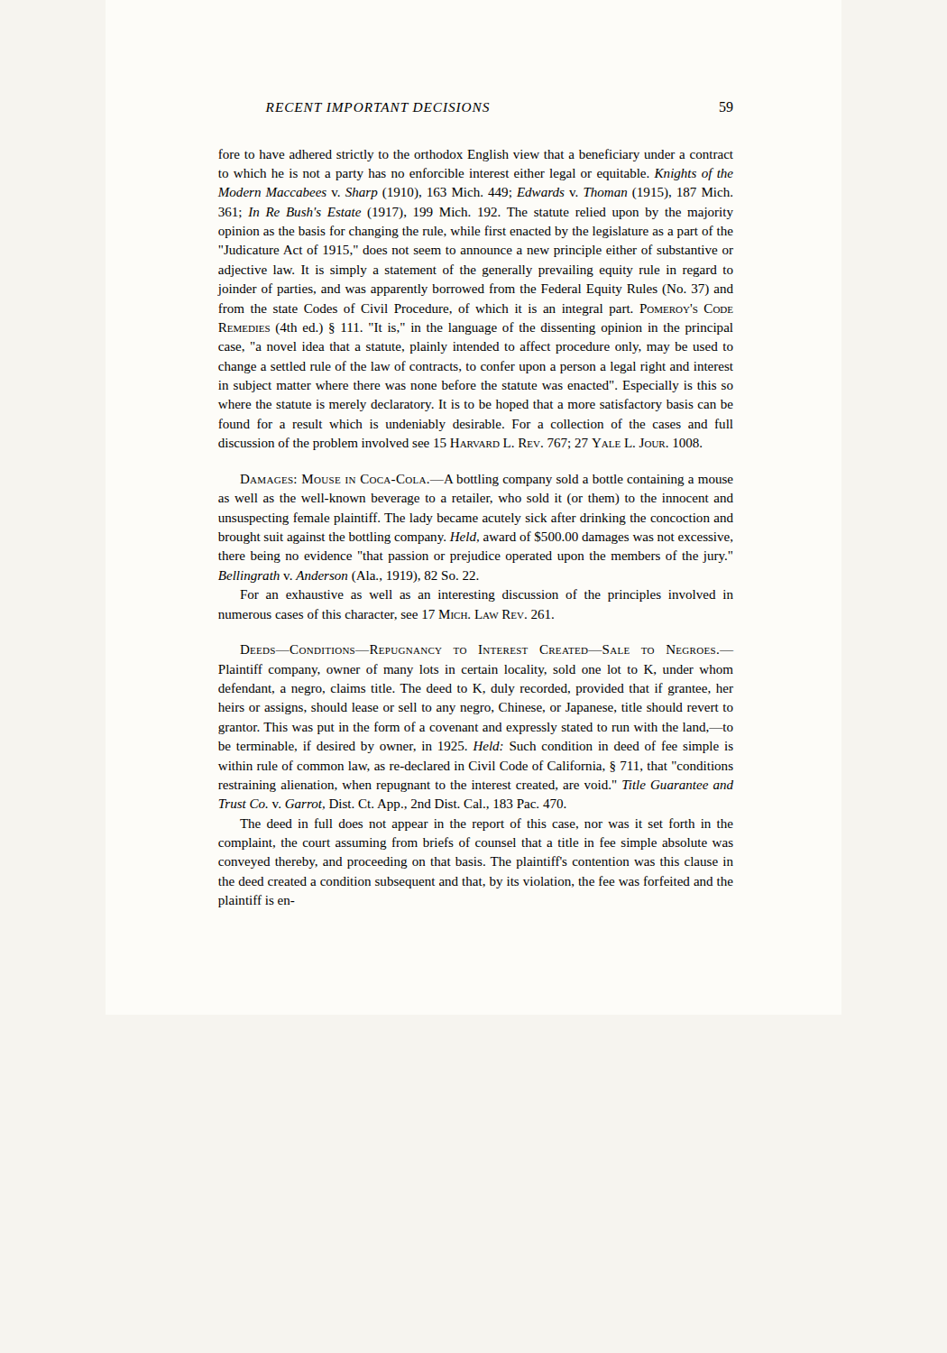RECENT IMPORTANT DECISIONS 59
fore to have adhered strictly to the orthodox English view that a beneficiary under a contract to which he is not a party has no enforcible interest either legal or equitable. Knights of the Modern Maccabees v. Sharp (1910), 163 Mich. 449; Edwards v. Thoman (1915), 187 Mich. 361; In Re Bush's Estate (1917), 199 Mich. 192. The statute relied upon by the majority opinion as the basis for changing the rule, while first enacted by the legislature as a part of the "Judicature Act of 1915," does not seem to announce a new principle either of substantive or adjective law. It is simply a statement of the generally prevailing equity rule in regard to joinder of parties, and was apparently borrowed from the Federal Equity Rules (No. 37) and from the state Codes of Civil Procedure, of which it is an integral part. Pomeroy's Code Remedies (4th ed.) § 111. "It is," in the language of the dissenting opinion in the principal case, "a novel idea that a statute, plainly intended to affect procedure only, may be used to change a settled rule of the law of contracts, to confer upon a person a legal right and interest in subject matter where there was none before the statute was enacted". Especially is this so where the statute is merely declaratory. It is to be hoped that a more satisfactory basis can be found for a result which is undeniably desirable. For a collection of the cases and full discussion of the problem involved see 15 Harvard L. Rev. 767; 27 Yale L. Jour. 1008.
Damages: Mouse in Coca-Cola.—A bottling company sold a bottle containing a mouse as well as the well-known beverage to a retailer, who sold it (or them) to the innocent and unsuspecting female plaintiff. The lady became acutely sick after drinking the concoction and brought suit against the bottling company. Held, award of $500.00 damages was not excessive, there being no evidence "that passion or prejudice operated upon the members of the jury." Bellingrath v. Anderson (Ala., 1919), 82 So. 22.
For an exhaustive as well as an interesting discussion of the principles involved in numerous cases of this character, see 17 Mich. Law Rev. 261.
Deeds—Conditions—Repugnancy to Interest Created—Sale to Negroes.—Plaintiff company, owner of many lots in certain locality, sold one lot to K, under whom defendant, a negro, claims title. The deed to K, duly recorded, provided that if grantee, her heirs or assigns, should lease or sell to any negro, Chinese, or Japanese, title should revert to grantor. This was put in the form of a covenant and expressly stated to run with the land,—to be terminable, if desired by owner, in 1925. Held: Such condition in deed of fee simple is within rule of common law, as re-declared in Civil Code of California, § 711, that "conditions restraining alienation, when repugnant to the interest created, are void." Title Guarantee and Trust Co. v. Garrot, Dist. Ct. App., 2nd Dist. Cal., 183 Pac. 470.
The deed in full does not appear in the report of this case, nor was it set forth in the complaint, the court assuming from briefs of counsel that a title in fee simple absolute was conveyed thereby, and proceeding on that basis. The plaintiff's contention was this clause in the deed created a condition subsequent and that, by its violation, the fee was forfeited and the plaintiff is en-